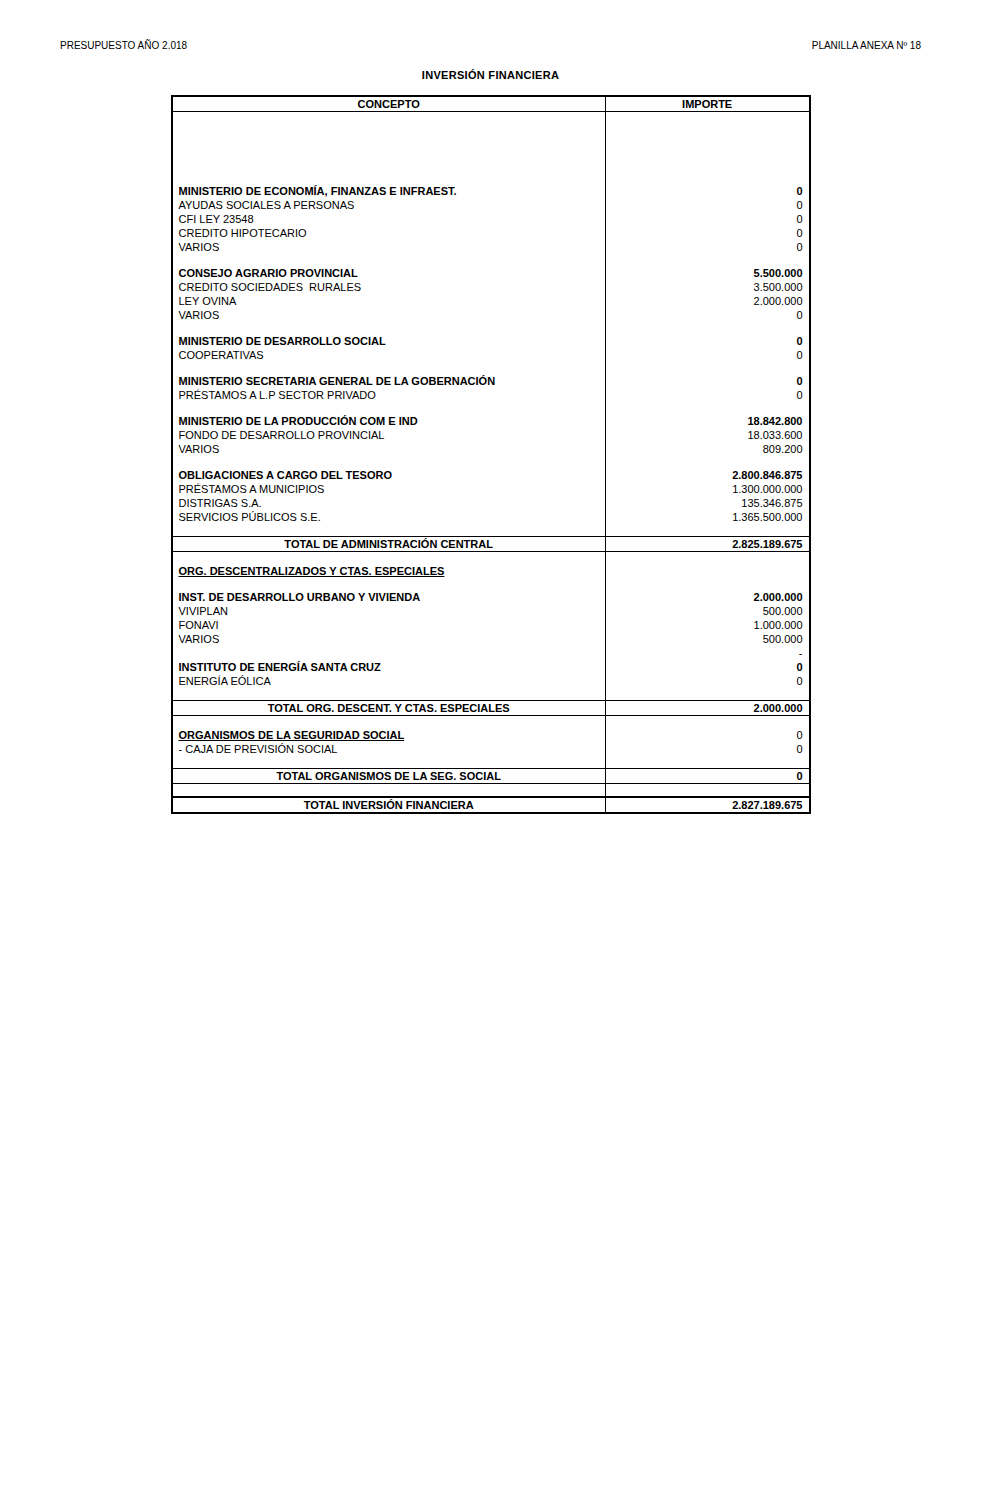PRESUPUESTO AÑO 2.018 PLANILLA ANEXA Nº 18
INVERSIÓN FINANCIERA
| CONCEPTO | IMPORTE |
| --- | --- |
| MINISTERIO DE ECONOMÍA, FINANZAS E INFRAEST. | 0 |
| AYUDAS SOCIALES A PERSONAS | 0 |
| CFI LEY 23548 | 0 |
| CREDITO HIPOTECARIO | 0 |
| VARIOS | 0 |
| CONSEJO AGRARIO PROVINCIAL | 5.500.000 |
| CREDITO SOCIEDADES RURALES | 3.500.000 |
| LEY OVINA | 2.000.000 |
| VARIOS | 0 |
| MINISTERIO DE DESARROLLO SOCIAL | 0 |
| COOPERATIVAS | 0 |
| MINISTERIO SECRETARIA GENERAL DE LA GOBERNACIÓN | 0 |
| PRÉSTAMOS A L.P SECTOR PRIVADO | 0 |
| MINISTERIO DE LA PRODUCCIÓN COM E IND | 18.842.800 |
| FONDO DE DESARROLLO PROVINCIAL | 18.033.600 |
| VARIOS | 809.200 |
| OBLIGACIONES A CARGO DEL TESORO | 2.800.846.875 |
| PRÉSTAMOS A MUNICIPIOS | 1.300.000.000 |
| DISTRIGAS S.A. | 135.346.875 |
| SERVICIOS PÚBLICOS S.E. | 1.365.500.000 |
| TOTAL DE ADMINISTRACIÓN CENTRAL | 2.825.189.675 |
| ORG. DESCENTRALIZADOS Y CTAS. ESPECIALES | |
| INST. DE DESARROLLO URBANO Y VIVIENDA | 2.000.000 |
| VIVIPLAN | 500.000 |
| FONAVI | 1.000.000 |
| VARIOS | 500.000 |
| | - |
| INSTITUTO DE ENERGÍA SANTA CRUZ | 0 |
| ENERGÍA EÓLICA | 0 |
| TOTAL ORG. DESCENT. Y CTAS. ESPECIALES | 2.000.000 |
| ORGANISMOS DE LA SEGURIDAD SOCIAL | 0 |
| - CAJA DE PREVISIÓN SOCIAL | 0 |
| TOTAL ORGANISMOS DE LA SEG. SOCIAL | 0 |
| TOTAL INVERSIÓN FINANCIERA | 2.827.189.675 |